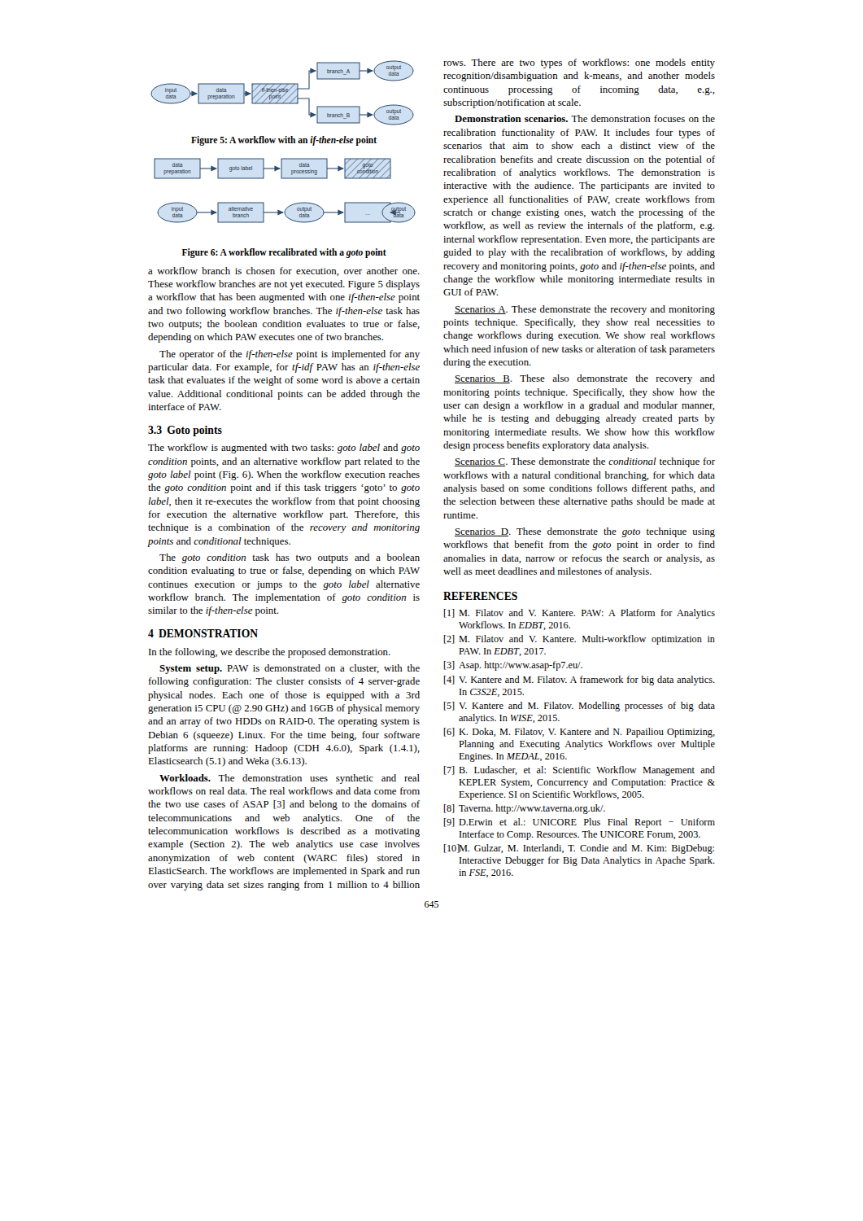input data data preparation if-then-else point branch_A branch_B output data output data
Figure 5: A workflow with an if-then-else point
data preparation goto label data processing goto condition input data alternative branch output data … output data
Figure 6: A workflow recalibrated with a goto point
a workflow branch is chosen for execution, over another one. These workflow branches are not yet executed. Figure 5 displays a workflow that has been augmented with one if-then-else point and two following workflow branches. The if-then-else task has two outputs; the boolean condition evaluates to true or false, depending on which PAW executes one of two branches.
The operator of the if-then-else point is implemented for any particular data. For example, for tf-idf PAW has an if-then-else task that evaluates if the weight of some word is above a certain value. Additional conditional points can be added through the interface of PAW.
3.3 Goto points
The workflow is augmented with two tasks: goto label and goto condition points, and an alternative workflow part related to the goto label point (Fig. 6). When the workflow execution reaches the goto condition point and if this task triggers ‘goto’ to goto label, then it re-executes the workflow from that point choosing for execution the alternative workflow part. Therefore, this technique is a combination of the recovery and monitoring points and conditional techniques.
The goto condition task has two outputs and a boolean condition evaluating to true or false, depending on which PAW continues execution or jumps to the goto label alternative workflow branch. The implementation of goto condition is similar to the if-then-else point.
4 DEMONSTRATION
In the following, we describe the proposed demonstration.
System setup. PAW is demonstrated on a cluster, with the following configuration: The cluster consists of 4 server-grade physical nodes. Each one of those is equipped with a 3rd generation i5 CPU (@ 2.90 GHz) and 16GB of physical memory and an array of two HDDs on RAID-0. The operating system is Debian 6 (squeeze) Linux. For the time being, four software platforms are running: Hadoop (CDH 4.6.0), Spark (1.4.1), Elasticsearch (5.1) and Weka (3.6.13).
Workloads. The demonstration uses synthetic and real workflows on real data. The real workflows and data come from the two use cases of ASAP [3] and belong to the domains of telecommunications and web analytics. One of the telecommunication workflows is described as a motivating example (Section 2). The web analytics use case involves anonymization of web content (WARC files) stored in ElasticSearch. The workflows are implemented in Spark and run over varying data set sizes ranging from 1 million to 4 billion rows. There are two types of workflows: one models entity recognition/disambiguation and k-means, and another models continuous processing of incoming data, e.g., subscription/notification at scale.
Demonstration scenarios. The demonstration focuses on the recalibration functionality of PAW. It includes four types of scenarios that aim to show each a distinct view of the recalibration benefits and create discussion on the potential of recalibration of analytics workflows. The demonstration is interactive with the audience. The participants are invited to experience all functionalities of PAW, create workflows from scratch or change existing ones, watch the processing of the workflow, as well as review the internals of the platform, e.g. internal workflow representation. Even more, the participants are guided to play with the recalibration of workflows, by adding recovery and monitoring points, goto and if-then-else points, and change the workflow while monitoring intermediate results in GUI of PAW.
Scenarios A. These demonstrate the recovery and monitoring points technique. Specifically, they show real necessities to change workflows during execution. We show real workflows which need infusion of new tasks or alteration of task parameters during the execution.
Scenarios B. These also demonstrate the recovery and monitoring points technique. Specifically, they show how the user can design a workflow in a gradual and modular manner, while he is testing and debugging already created parts by monitoring intermediate results. We show how this workflow design process benefits exploratory data analysis.
Scenarios C. These demonstrate the conditional technique for workflows with a natural conditional branching, for which data analysis based on some conditions follows different paths, and the selection between these alternative paths should be made at runtime.
Scenarios D. These demonstrate the goto technique using workflows that benefit from the goto point in order to find anomalies in data, narrow or refocus the search or analysis, as well as meet deadlines and milestones of analysis.
REFERENCES
M. Filatov and V. Kantere. PAW: A Platform for Analytics Workflows. In EDBT, 2016.
M. Filatov and V. Kantere. Multi-workflow optimization in PAW. In EDBT, 2017.
Asap. http://www.asap-fp7.eu/.
V. Kantere and M. Filatov. A framework for big data analytics. In C3S2E, 2015.
V. Kantere and M. Filatov. Modelling processes of big data analytics. In WISE, 2015.
K. Doka, M. Filatov, V. Kantere and N. Papailiou Optimizing, Planning and Executing Analytics Workflows over Multiple Engines. In MEDAL, 2016.
B. Ludascher, et al: Scientific Workflow Management and KEPLER System, Concurrency and Computation: Practice & Experience. SI on Scientific Workflows, 2005.
Taverna. http://www.taverna.org.uk/.
D.Erwin et al.: UNICORE Plus Final Report − Uniform Interface to Comp. Resources. The UNICORE Forum, 2003.
M. Gulzar, M. Interlandi, T. Condie and M. Kim: BigDebug: Interactive Debugger for Big Data Analytics in Apache Spark. in FSE, 2016.
645